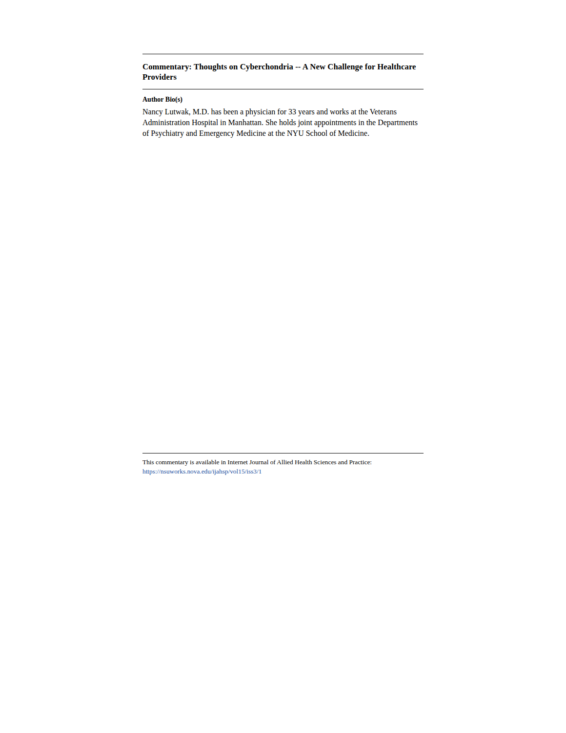Commentary: Thoughts on Cyberchondria -- A New Challenge for Healthcare Providers
Author Bio(s)
Nancy Lutwak, M.D. has been a physician for 33 years and works at the Veterans Administration Hospital in Manhattan. She holds joint appointments in the Departments of Psychiatry and Emergency Medicine at the NYU School of Medicine.
This commentary is available in Internet Journal of Allied Health Sciences and Practice:
https://nsuworks.nova.edu/ijahsp/vol15/iss3/1